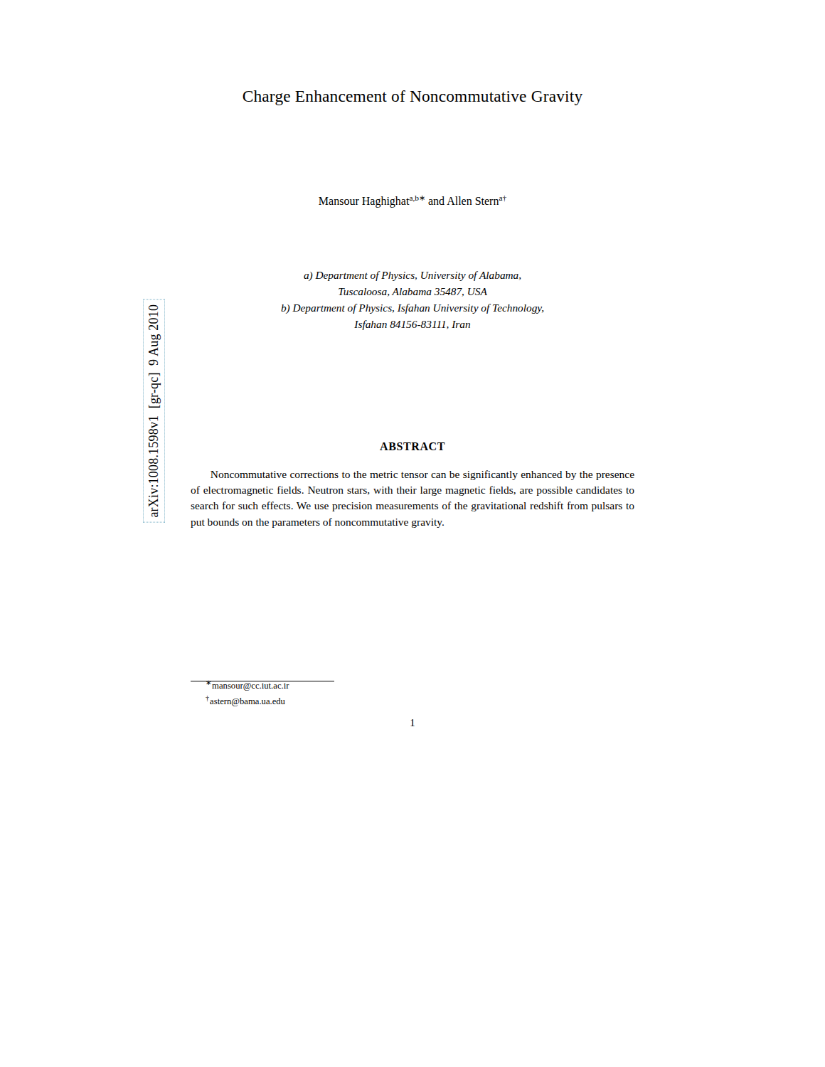arXiv:1008.1598v1 [gr-qc] 9 Aug 2010
Charge Enhancement of Noncommutative Gravity
Mansour Haghighata,b∗ and Allen Sterna†
a) Department of Physics, University of Alabama,
Tuscaloosa, Alabama 35487, USA
b) Department of Physics, Isfahan University of Technology,
Isfahan 84156-83111, Iran
ABSTRACT
Noncommutative corrections to the metric tensor can be significantly enhanced by the presence of electromagnetic fields. Neutron stars, with their large magnetic fields, are possible candidates to search for such effects. We use precision measurements of the gravitational redshift from pulsars to put bounds on the parameters of noncommutative gravity.
∗mansour@cc.iut.ac.ir
†astern@bama.ua.edu
1